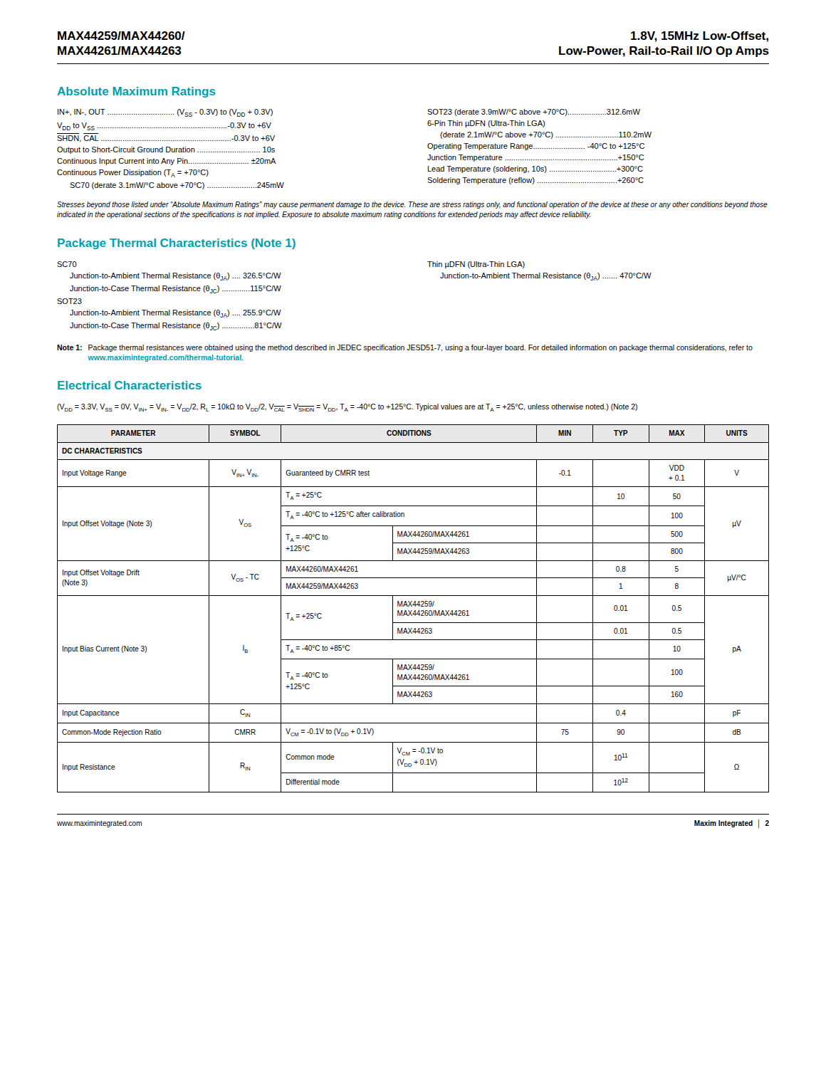MAX44259/MAX44260/
MAX44261/MAX44263
1.8V, 15MHz Low-Offset,
Low-Power, Rail-to-Rail I/O Op Amps
Absolute Maximum Ratings
IN+, IN-, OUT ............................... (VSS - 0.3V) to (VDD + 0.3V)
VDD to VSS ............................................................-0.3V to +6V
SHDN, CAL ............................................................-0.3V to +6V
Output to Short-Circuit Ground Duration ............................. 10s
Continuous Input Current into Any Pin............................ ±20mA
Continuous Power Dissipation (TA = +70°C)
SC70 (derate 3.1mW/°C above +70°C) .......................245mW
SOT23 (derate 3.9mW/°C above +70°C)..................312.6mW
6-Pin Thin µDFN (Ultra-Thin LGA)
(derate 2.1mW/°C above +70°C) .............................110.2mW
Operating Temperature Range........................ -40°C to +125°C
Junction Temperature ....................................................+150°C
Lead Temperature (soldering, 10s) ...............................+300°C
Soldering Temperature (reflow) .....................................+260°C
Stresses beyond those listed under “Absolute Maximum Ratings” may cause permanent damage to the device. These are stress ratings only, and functional operation of the device at these or any other conditions beyond those indicated in the operational sections of the specifications is not implied. Exposure to absolute maximum rating conditions for extended periods may affect device reliability.
Package Thermal Characteristics (Note 1)
SC70
Junction-to-Ambient Thermal Resistance (θJA) .... 326.5°C/W
Junction-to-Case Thermal Resistance (θJC) .............115°C/W
SOT23
Junction-to-Ambient Thermal Resistance (θJA) .... 255.9°C/W
Junction-to-Case Thermal Resistance (θJC) ...............81°C/W
Thin µDFN (Ultra-Thin LGA)
Junction-to-Ambient Thermal Resistance (θJA) ....... 470°C/W
Note 1:
Package thermal resistances were obtained using the method described in JEDEC specification JESD51-7, using a four-layer board. For detailed information on package thermal considerations, refer to www.maximintegrated.com/thermal-tutorial.
Electrical Characteristics
(VDD = 3.3V, VSS = 0V, VIN+ = VIN- = VDD/2, RL = 10kΩ to VDD/2, VCAL = VSHDN = VDD, TA = -40°C to +125°C. Typical values are at TA = +25°C, unless otherwise noted.) (Note 2)
| PARAMETER | SYMBOL | CONDITIONS | MIN | TYP | MAX | UNITS |
| --- | --- | --- | --- | --- | --- | --- |
| DC CHARACTERISTICS |
| Input Voltage Range | V IN+ V IN- | Guaranteed by CMRR test | -0.1 | | VDD + 0.1 | V |
| Input Offset Voltage (Note 3) | V OS | T A = +25°C | | 10 | 50 | µV |
| T A = -40°C to +125°C after calibration | | | 100 |
| T A = -40°C to +125°C | MAX44260/MAX44261 | | | 500 |
| MAX44259/MAX44263 | | | 800 |
| Input Offset Voltage Drift (Note 3) | V OS - TC | MAX44260/MAX44261 | | 0.8 | 5 | µV/°C |
| MAX44259/MAX44263 | | 1 | 8 |
| Input Bias Current (Note 3) | I B | T A = +25°C | MAX44259/ MAX44260/MAX44261 | | 0.01 | 0.5 | pA |
| MAX44263 | | 0.01 | 0.5 |
| T A = -40°C to +85°C | | | 10 |
| T A = -40°C to +125°C | MAX44259/ MAX44260/MAX44261 | | | 100 |
| MAX44263 | | | 160 |
| Input Capacitance | C IN | | | 0.4 | | pF |
| Common-Mode Rejection Ratio | CMRR | V CM = -0.1V to (V DD + 0.1V) | 75 | 90 | | dB |
| Input Resistance | R IN | Common mode | V CM = -0.1V to (V DD + 0.1V) | | 10 11 | | Ω |
| Differential mode | | | 10 12 | |
www.maximintegrated.com
Maxim Integrated │ 2